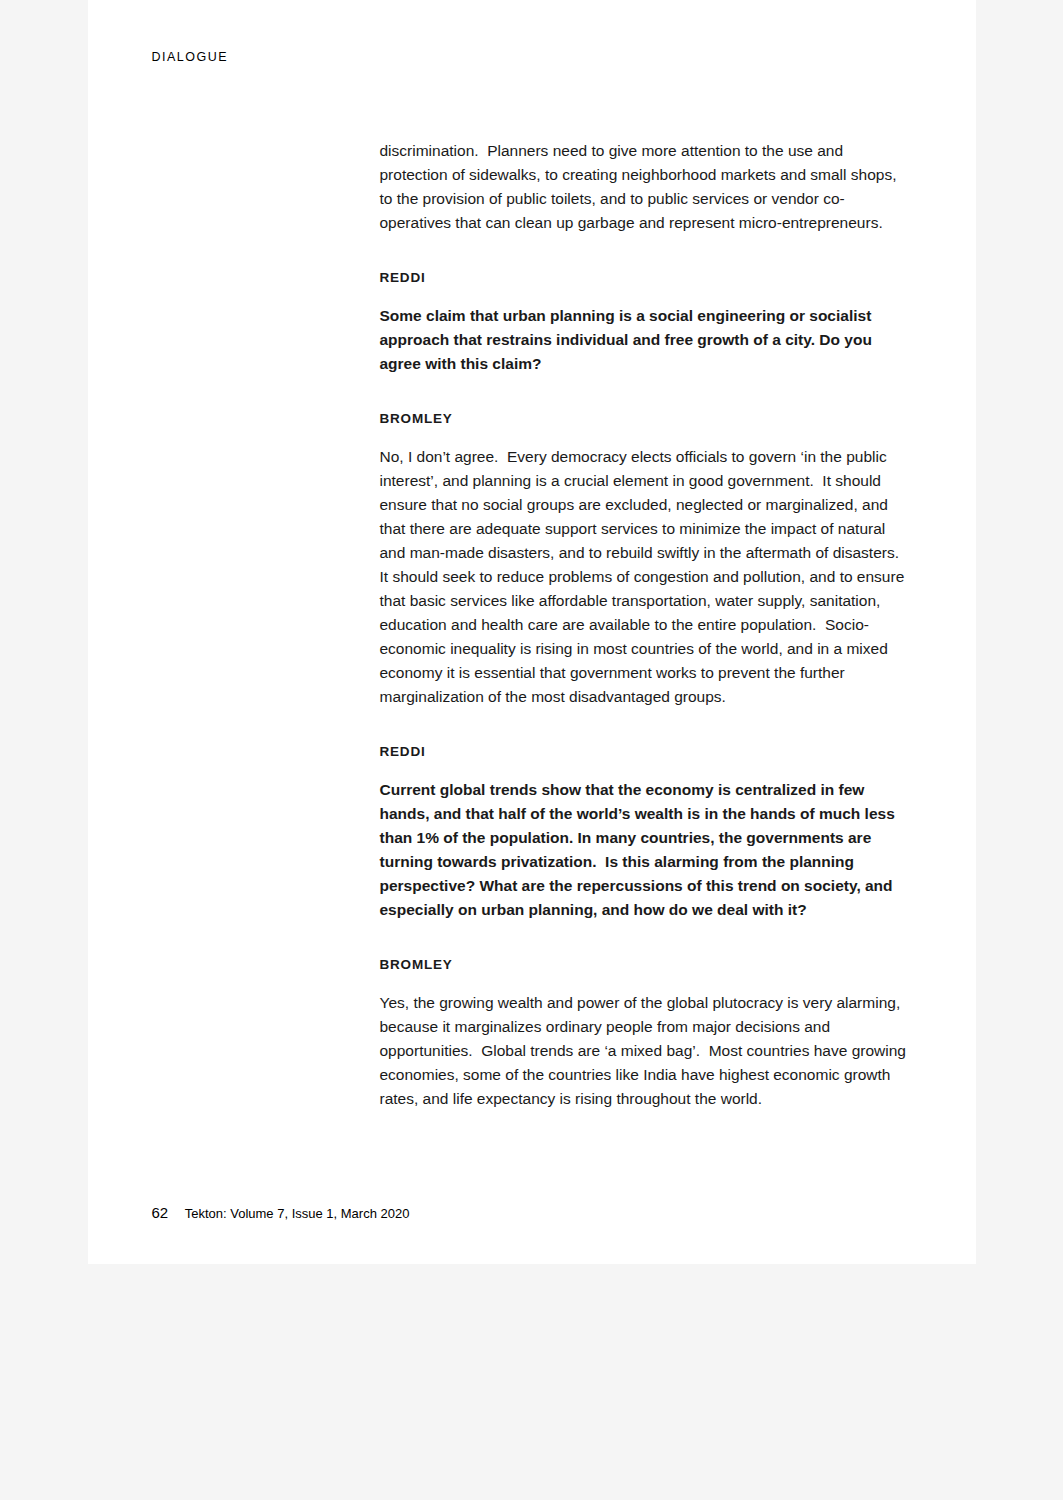DIALOGUE
discrimination. Planners need to give more attention to the use and protection of sidewalks, to creating neighborhood markets and small shops, to the provision of public toilets, and to public services or vendor co-operatives that can clean up garbage and represent micro-entrepreneurs.
REDDI
Some claim that urban planning is a social engineering or socialist approach that restrains individual and free growth of a city. Do you agree with this claim?
BROMLEY
No, I don’t agree. Every democracy elects officials to govern ‘in the public interest’, and planning is a crucial element in good government. It should ensure that no social groups are excluded, neglected or marginalized, and that there are adequate support services to minimize the impact of natural and man-made disasters, and to rebuild swiftly in the aftermath of disasters. It should seek to reduce problems of congestion and pollution, and to ensure that basic services like affordable transportation, water supply, sanitation, education and health care are available to the entire population. Socio-economic inequality is rising in most countries of the world, and in a mixed economy it is essential that government works to prevent the further marginalization of the most disadvantaged groups.
REDDI
Current global trends show that the economy is centralized in few hands, and that half of the world’s wealth is in the hands of much less than 1% of the population. In many countries, the governments are turning towards privatization. Is this alarming from the planning perspective? What are the repercussions of this trend on society, and especially on urban planning, and how do we deal with it?
BROMLEY
Yes, the growing wealth and power of the global plutocracy is very alarming, because it marginalizes ordinary people from major decisions and opportunities. Global trends are ‘a mixed bag’. Most countries have growing economies, some of the countries like India have highest economic growth rates, and life expectancy is rising throughout the world.
62 Tekton: Volume 7, Issue 1, March 2020